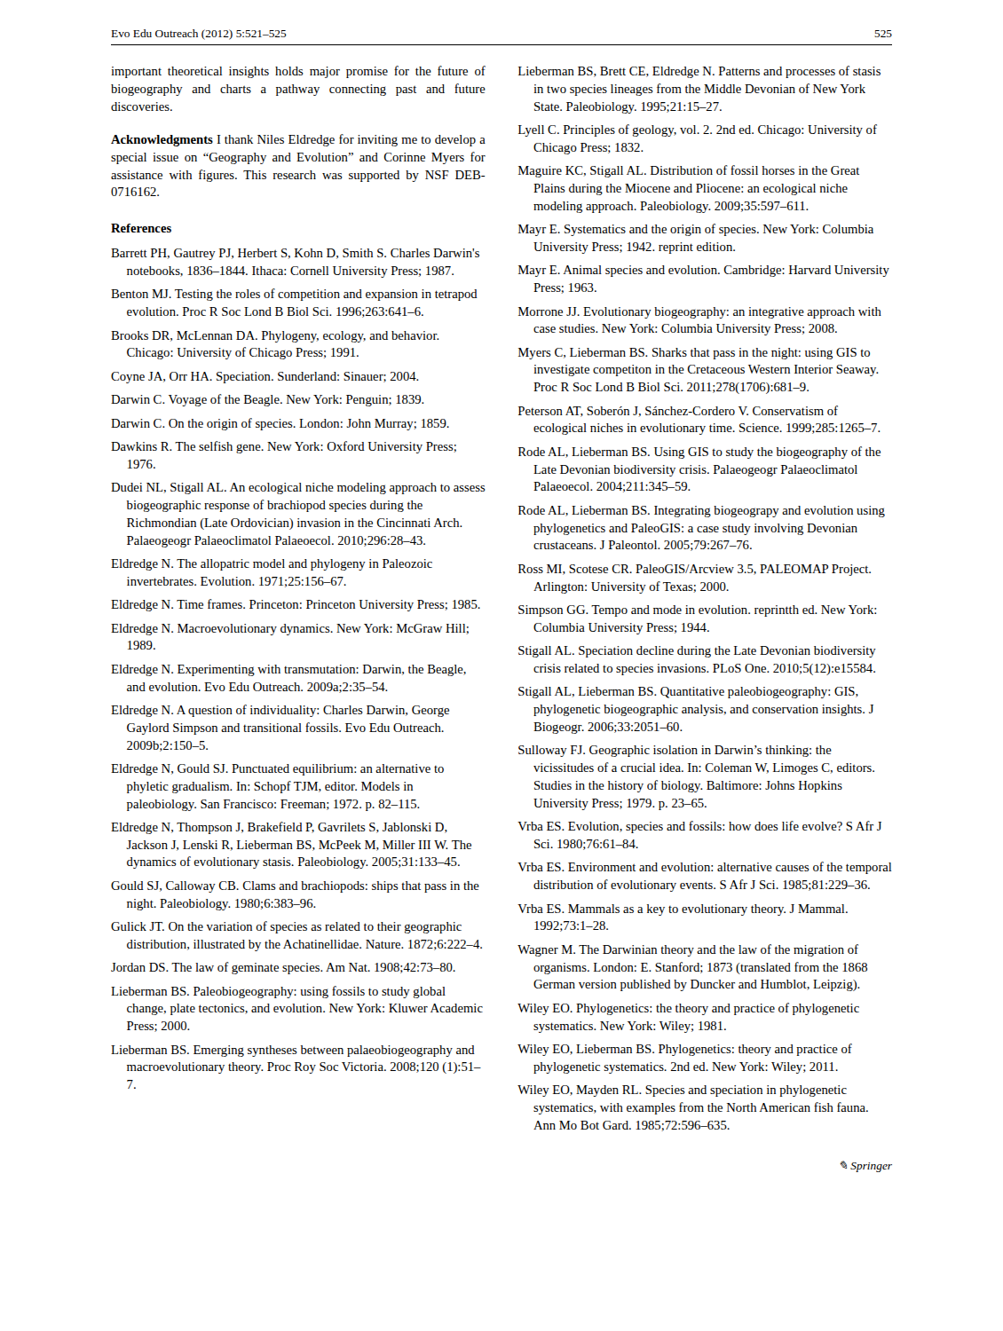Evo Edu Outreach (2012) 5:521–525 525
important theoretical insights holds major promise for the future of biogeography and charts a pathway connecting past and future discoveries.
Acknowledgments I thank Niles Eldredge for inviting me to develop a special issue on “Geography and Evolution” and Corinne Myers for assistance with figures. This research was supported by NSF DEB-0716162.
References
Barrett PH, Gautrey PJ, Herbert S, Kohn D, Smith S. Charles Darwin's notebooks, 1836–1844. Ithaca: Cornell University Press; 1987.
Benton MJ. Testing the roles of competition and expansion in tetrapod evolution. Proc R Soc Lond B Biol Sci. 1996;263:641–6.
Brooks DR, McLennan DA. Phylogeny, ecology, and behavior. Chicago: University of Chicago Press; 1991.
Coyne JA, Orr HA. Speciation. Sunderland: Sinauer; 2004.
Darwin C. Voyage of the Beagle. New York: Penguin; 1839.
Darwin C. On the origin of species. London: John Murray; 1859.
Dawkins R. The selfish gene. New York: Oxford University Press; 1976.
Dudei NL, Stigall AL. An ecological niche modeling approach to assess biogeographic response of brachiopod species during the Richmondian (Late Ordovician) invasion in the Cincinnati Arch. Palaeogeogr Palaeoclimatol Palaeoecol. 2010;296:28–43.
Eldredge N. The allopatric model and phylogeny in Paleozoic invertebrates. Evolution. 1971;25:156–67.
Eldredge N. Time frames. Princeton: Princeton University Press; 1985.
Eldredge N. Macroevolutionary dynamics. New York: McGraw Hill; 1989.
Eldredge N. Experimenting with transmutation: Darwin, the Beagle, and evolution. Evo Edu Outreach. 2009a;2:35–54.
Eldredge N. A question of individuality: Charles Darwin, George Gaylord Simpson and transitional fossils. Evo Edu Outreach. 2009b;2:150–5.
Eldredge N, Gould SJ. Punctuated equilibrium: an alternative to phyletic gradualism. In: Schopf TJM, editor. Models in paleobiology. San Francisco: Freeman; 1972. p. 82–115.
Eldredge N, Thompson J, Brakefield P, Gavrilets S, Jablonski D, Jackson J, Lenski R, Lieberman BS, McPeek M, Miller III W. The dynamics of evolutionary stasis. Paleobiology. 2005;31:133–45.
Gould SJ, Calloway CB. Clams and brachiopods: ships that pass in the night. Paleobiology. 1980;6:383–96.
Gulick JT. On the variation of species as related to their geographic distribution, illustrated by the Achatinellidae. Nature. 1872;6:222–4.
Jordan DS. The law of geminate species. Am Nat. 1908;42:73–80.
Lieberman BS. Paleobiogeography: using fossils to study global change, plate tectonics, and evolution. New York: Kluwer Academic Press; 2000.
Lieberman BS. Emerging syntheses between palaeobiogeography and macroevolutionary theory. Proc Roy Soc Victoria. 2008;120 (1):51–7.
Lieberman BS, Brett CE, Eldredge N. Patterns and processes of stasis in two species lineages from the Middle Devonian of New York State. Paleobiology. 1995;21:15–27.
Lyell C. Principles of geology, vol. 2. 2nd ed. Chicago: University of Chicago Press; 1832.
Maguire KC, Stigall AL. Distribution of fossil horses in the Great Plains during the Miocene and Pliocene: an ecological niche modeling approach. Paleobiology. 2009;35:597–611.
Mayr E. Systematics and the origin of species. New York: Columbia University Press; 1942. reprint edition.
Mayr E. Animal species and evolution. Cambridge: Harvard University Press; 1963.
Morrone JJ. Evolutionary biogeography: an integrative approach with case studies. New York: Columbia University Press; 2008.
Myers C, Lieberman BS. Sharks that pass in the night: using GIS to investigate competiton in the Cretaceous Western Interior Seaway. Proc R Soc Lond B Biol Sci. 2011;278(1706):681–9.
Peterson AT, Soberón J, Sánchez-Cordero V. Conservatism of ecological niches in evolutionary time. Science. 1999;285:1265–7.
Rode AL, Lieberman BS. Using GIS to study the biogeography of the Late Devonian biodiversity crisis. Palaeogeogr Palaeoclimatol Palaeoecol. 2004;211:345–59.
Rode AL, Lieberman BS. Integrating biogeograpy and evolution using phylogenetics and PaleoGIS: a case study involving Devonian crustaceans. J Paleontol. 2005;79:267–76.
Ross MI, Scotese CR. PaleoGIS/Arcview 3.5, PALEOMAP Project. Arlington: University of Texas; 2000.
Simpson GG. Tempo and mode in evolution. reprintth ed. New York: Columbia University Press; 1944.
Stigall AL. Speciation decline during the Late Devonian biodiversity crisis related to species invasions. PLoS One. 2010;5(12):e15584.
Stigall AL, Lieberman BS. Quantitative paleobiogeography: GIS, phylogenetic biogeographic analysis, and conservation insights. J Biogeogr. 2006;33:2051–60.
Sulloway FJ. Geographic isolation in Darwin’s thinking: the vicissitudes of a crucial idea. In: Coleman W, Limoges C, editors. Studies in the history of biology. Baltimore: Johns Hopkins University Press; 1979. p. 23–65.
Vrba ES. Evolution, species and fossils: how does life evolve? S Afr J Sci. 1980;76:61–84.
Vrba ES. Environment and evolution: alternative causes of the temporal distribution of evolutionary events. S Afr J Sci. 1985;81:229–36.
Vrba ES. Mammals as a key to evolutionary theory. J Mammal. 1992;73:1–28.
Wagner M. The Darwinian theory and the law of the migration of organisms. London: E. Stanford; 1873 (translated from the 1868 German version published by Duncker and Humblot, Leipzig).
Wiley EO. Phylogenetics: the theory and practice of phylogenetic systematics. New York: Wiley; 1981.
Wiley EO, Lieberman BS. Phylogenetics: theory and practice of phylogenetic systematics. 2nd ed. New York: Wiley; 2011.
Wiley EO, Mayden RL. Species and speciation in phylogenetic systematics, with examples from the North American fish fauna. Ann Mo Bot Gard. 1985;72:596–635.
✎ Springer